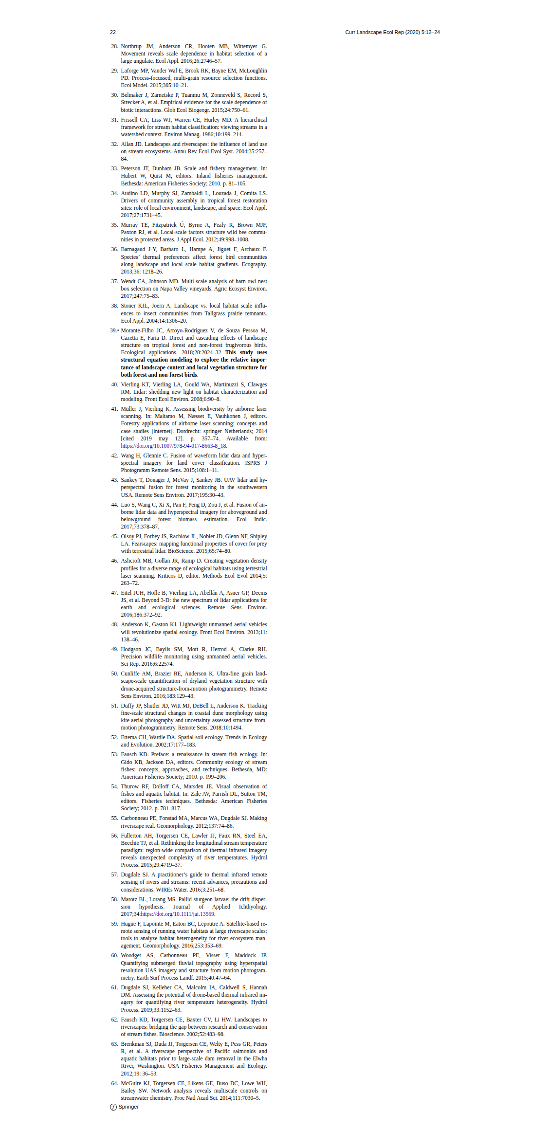22 Curr Landscape Ecol Rep (2020) 5:12–24
28. Northrup JM, Anderson CR, Hooten MB, Wittemyer G. Movement reveals scale dependence in habitat selection of a large ungulate. Ecol Appl. 2016;26:2746–57.
29. Laforge MP, Vander Wal E, Brook RK, Bayne EM, McLoughlin PD. Process-focussed, multi-grain resource selection functions. Ecol Model. 2015;305:10–21.
30. Belmaker J, Zarnetske P, Tuanmu M, Zonneveld S, Record S, Strecker A, et al. Empirical evidence for the scale dependence of biotic interactions. Glob Ecol Biogeogr. 2015;24:750–61.
31. Frissell CA, Liss WJ, Warren CE, Hurley MD. A hierarchical framework for stream habitat classification: viewing streams in a watershed context. Environ Manag. 1986;10:199–214.
32. Allan JD. Landscapes and riverscapes: the influence of land use on stream ecosystems. Annu Rev Ecol Evol Syst. 2004;35:257–84.
33. Peterson JT, Dunham JB. Scale and fishery management. In: Hubert W, Quist M, editors. Inland fisheries management. Bethesda: American Fisheries Society; 2010. p. 81–105.
34. Audino LD, Murphy SJ, Zambaldi L, Louzada J, Comita LS. Drivers of community assembly in tropical forest restoration sites: role of local environment, landscape, and space. Ecol Appl. 2017;27:1731–45.
35. Murray TE, Fitzpatrick Ú, Byrne A, Fealy R, Brown MJF, Paxton RJ, et al. Local-scale factors structure wild bee communities in protected areas. J Appl Ecol. 2012;49:998–1008.
36. Barnagaud J-Y, Barbaro L, Hampe A, Jiguet F, Archaux F. Species’ thermal preferences affect forest bird communities along landscape and local scale habitat gradients. Ecography. 2013;36: 1218–26.
37. Wendt CA, Johnson MD. Multi-scale analysis of barn owl nest box selection on Napa Valley vineyards. Agric Ecosyst Environ. 2017;247:75–83.
38. Stoner KJL, Joern A. Landscape vs. local habitat scale influences to insect communities from Tallgrass prairie remnants. Ecol Appl. 2004;14:1306–20.
39.•Morante-Filho JC, Arroyo-Rodríguez V, de Souza Pessoa M, Cazetta E, Faria D. Direct and cascading effects of landscape structure on tropical forest and non-forest frugivorous birds. Ecological applications. 2018;28:2024–32 This study uses structural equation modeling to explore the relative importance of landscape context and local vegetation structure for both forest and non-forest birds.
40. Vierling KT, Vierling LA, Gould WA, Martinuzzi S, Clawges RM. Lidar: shedding new light on habitat characterization and modeling. Front Ecol Environ. 2008;6:90–8.
41. Müller J, Vierling K. Assessing biodiversity by airborne laser scanning. In: Maltamo M, Næsset E, Vauhkonen J, editors. Forestry applications of airborne laser scanning: concepts and case studies [internet]. Dordrecht: springer Netherlands; 2014 [cited 2019 may 12]. p. 357–74. Available from: https://doi.org/10.1007/978-94-017-8663-8_18.
42. Wang H, Glennie C. Fusion of waveform lidar data and hyperspectral imagery for land cover classification. ISPRS J Photogramm Remote Sens. 2015;108:1–11.
43. Sankey T, Donager J, McVay J, Sankey JB. UAV lidar and hyperspectral fusion for forest monitoring in the southwestern USA. Remote Sens Environ. 2017;195:30–43.
44. Luo S, Wang C, Xi X, Pan F, Peng D, Zou J, et al. Fusion of airborne lidar data and hyperspectral imagery for aboveground and belowground forest biomass estimation. Ecol Indic. 2017;73:378–87.
45. Olsoy PJ, Forbey JS, Rachlow JL, Nobler JD, Glenn NF, Shipley LA. Fearscapes: mapping functional properties of cover for prey with terrestrial lidar. BioScience. 2015;65:74–80.
46. Ashcroft MB, Gollan JR, Ramp D. Creating vegetation density profiles for a diverse range of ecological habitats using terrestrial laser scanning. Kriticos D, editor. Methods Ecol Evol 2014;5: 263–72.
47. Eitel JUH, Höfle B, Vierling LA, Abellán A, Asner GP, Deems JS, et al. Beyond 3-D: the new spectrum of lidar applications for earth and ecological sciences. Remote Sens Environ. 2016;186:372–92.
48. Anderson K, Gaston KJ. Lightweight unmanned aerial vehicles will revolutionize spatial ecology. Front Ecol Environ. 2013;11: 138–46.
49. Hodgson JC, Baylis SM, Mott R, Herrod A, Clarke RH. Precision wildlife monitoring using unmanned aerial vehicles. Sci Rep. 2016;6:22574.
50. Cunliffe AM, Brazier RE, Anderson K. Ultra-fine grain landscape-scale quantification of dryland vegetation structure with drone-acquired structure-from-motion photogrammetry. Remote Sens Environ. 2016;183:129–43.
51. Duffy JP, Shutler JD, Witt MJ, DeBell L, Anderson K. Tracking fine-scale structural changes in coastal dune morphology using kite aerial photography and uncertainty-assessed structure-from-motion photogrammetry. Remote Sens. 2018;10:1494.
52. Ettema CH, Wardle DA. Spatial soil ecology. Trends in Ecology and Evolution. 2002;17:177–183.
53. Fausch KD. Preface: a renaissance in stream fish ecology. In: Gido KB, Jackson DA, editors. Community ecology of stream fishes: concepts, approaches, and techniques. Bethesda, MD: American Fisheries Society; 2010. p. 199–206.
54. Thurow RF, Dolloff CA, Marsden JE. Visual observation of fishes and aquatic habitat. In: Zale AV, Parrish DL, Sutton TM, editors. Fisheries techniques. Bethesda: American Fisheries Society; 2012. p. 781–817.
55. Carbonneau PE, Fonstad MA, Marcus WA, Dugdale SJ. Making riverscape real. Geomorphology. 2012;137:74–86.
56. Fullerton AH, Torgersen CE, Lawler JJ, Faux RN, Steel EA, Beechie TJ, et al. Rethinking the longitudinal stream temperature paradigm: region-wide comparison of thermal infrared imagery reveals unexpected complexity of river temperatures. Hydrol Process. 2015;29:4719–37.
57. Dugdale SJ. A practitioner’s guide to thermal infrared remote sensing of rivers and streams: recent advances, precautions and considerations. WIREs Water. 2016;3:251–68.
58. Marotz BL, Lorang MS. Pallid sturgeon larvae: the drift dispersion hypothesis. Journal of Applied Ichthyology. 2017;34:https://doi.org/10.1111/jai.13569.
59. Hugue F, Lapointe M, Eaton BC, Lepoutre A. Satellite-based remote sensing of running water habitats at large riverscape scales: tools to analyze habitat heterogeneity for river ecosystem management. Geomorphology. 2016;253:353–69.
60. Woodget AS, Carbonneau PE, Visser F, Maddock IP. Quantifying submerged fluvial topography using hyperspatial resolution UAS imagery and structure from motion photogrammetry. Earth Surf Process Landf. 2015;40:47–64.
61. Dugdale SJ, Kelleher CA, Malcolm IA, Caldwell S, Hannah DM. Assessing the potential of drone-based thermal infrared imagery for quantifying river temperature heterogeneity. Hydrol Process. 2019;33:1152–63.
62. Fausch KD, Torgersen CE, Baxter CV, Li HW. Landscapes to riverscapes: bridging the gap between research and conservation of stream fishes. Bioscience. 2002;52:483–98.
63. Brenkman SJ, Duda JJ, Torgersen CE, Welty E, Pess GR, Peters R, et al. A riverscape perspective of Pacific salmonids and aquatic habitats prior to large-scale dam removal in the Elwha River, Washington. USA Fisheries Management and Ecology. 2012;19: 36–53.
64. McGuire KJ, Torgersen CE, Likens GE, Buso DC, Lowe WH, Bailey SW. Network analysis reveals multiscale controls on streamwater chemistry. Proc Natl Acad Sci. 2014;111:7030–5.
Springer